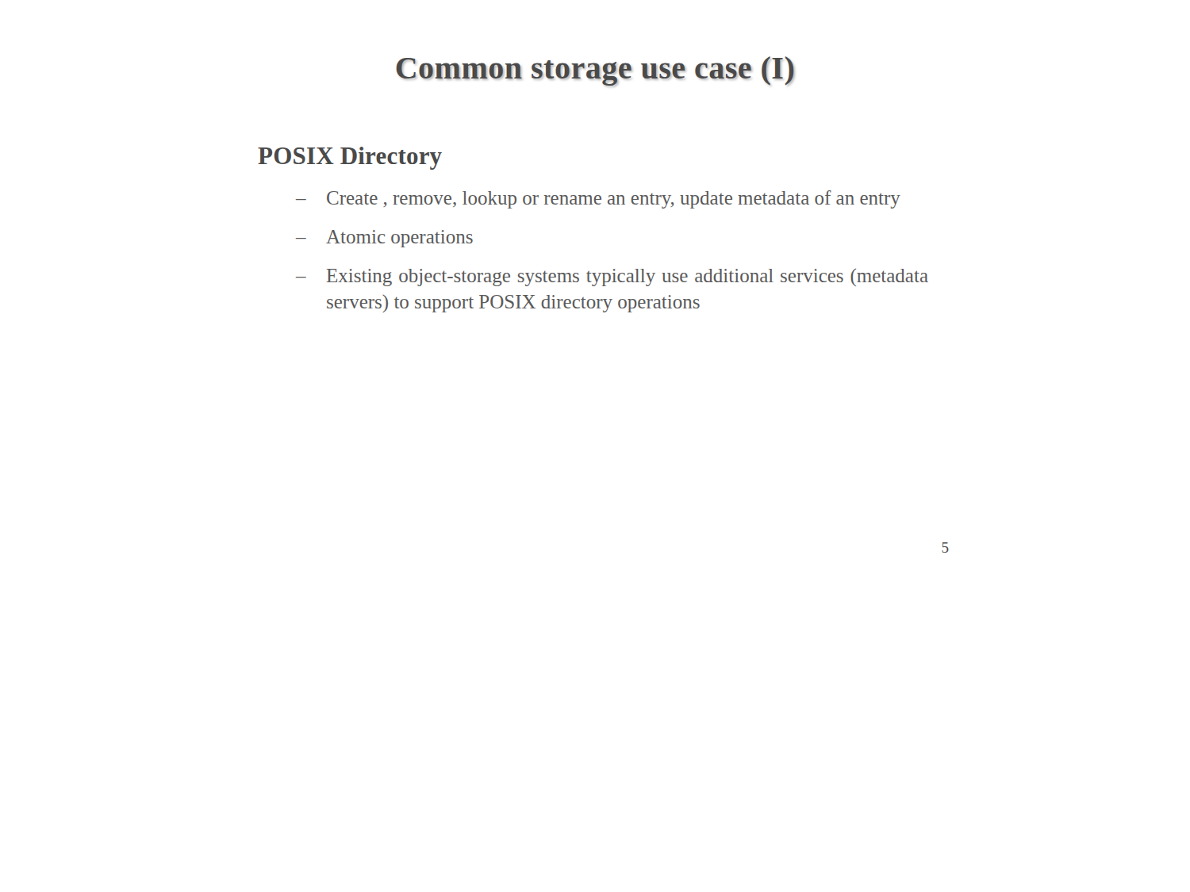Common storage use case (I)
POSIX Directory
Create , remove, lookup or rename an entry, update metadata of an entry
Atomic operations
Existing object-storage systems typically use additional services (metadata servers) to support POSIX directory operations
5